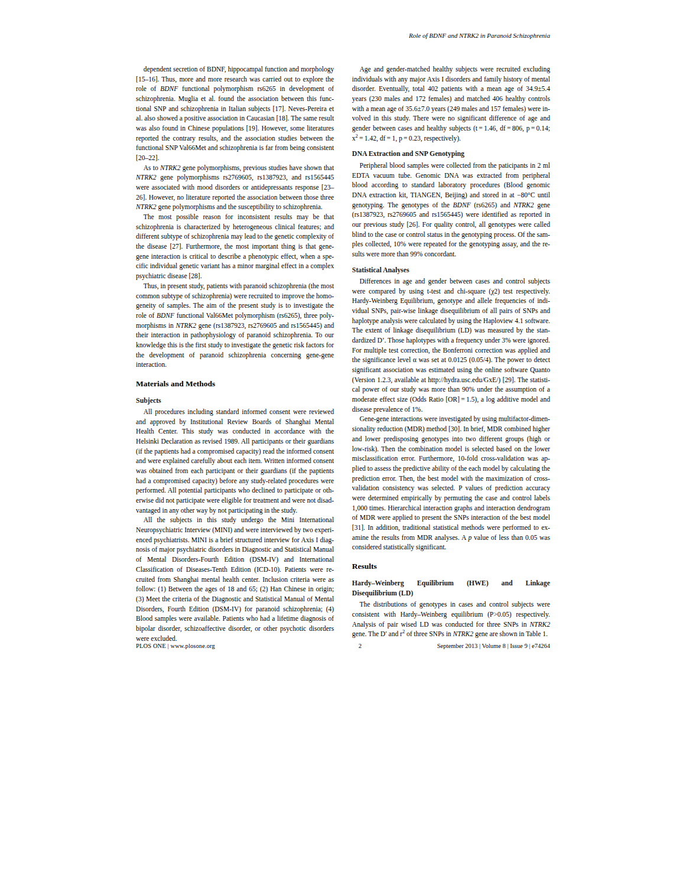Role of BDNF and NTRK2 in Paranoid Schizophrenia
dependent secretion of BDNF, hippocampal function and morphology [15–16]. Thus, more and more research was carried out to explore the role of BDNF functional polymorphism rs6265 in development of schizophrenia. Muglia et al. found the association between this functional SNP and schizophrenia in Italian subjects [17]. Neves-Pereira et al. also showed a positive association in Caucasian [18]. The same result was also found in Chinese populations [19]. However, some literatures reported the contrary results, and the association studies between the functional SNP Val66Met and schizophrenia is far from being consistent [20–22].
As to NTRK2 gene polymorphisms, previous studies have shown that NTRK2 gene polymorphisms rs2769605, rs1387923, and rs1565445 were associated with mood disorders or antidepressants response [23–26]. However, no literature reported the association between those three NTRK2 gene polymorphisms and the susceptibility to schizophrenia.
The most possible reason for inconsistent results may be that schizophrenia is characterized by heterogeneous clinical features; and different subtype of schizophrenia may lead to the genetic complexity of the disease [27]. Furthermore, the most important thing is that gene-gene interaction is critical to describe a phenotypic effect, when a specific individual genetic variant has a minor marginal effect in a complex psychiatric disease [28].
Thus, in present study, patients with paranoid schizophrenia (the most common subtype of schizophrenia) were recruited to improve the homogeneity of samples. The aim of the present study is to investigate the role of BDNF functional Val66Met polymorphism (rs6265), three polymorphisms in NTRK2 gene (rs1387923, rs2769605 and rs1565445) and their interaction in pathophysiology of paranoid schizophrenia. To our knowledge this is the first study to investigate the genetic risk factors for the development of paranoid schizophrenia concerning gene-gene interaction.
Materials and Methods
Subjects
All procedures including standard informed consent were reviewed and approved by Institutional Review Boards of Shanghai Mental Health Center. This study was conducted in accordance with the Helsinki Declaration as revised 1989. All participants or their guardians (if the paptients had a compromised capacity) read the informed consent and were explained carefully about each item. Written informed consent was obtained from each participant or their guardians (if the paptients had a compromised capacity) before any study-related procedures were performed. All potential participants who declined to participate or otherwise did not participate were eligible for treatment and were not disadvantaged in any other way by not participating in the study.
All the subjects in this study undergo the Mini International Neuropsychiatric Interview (MINI) and were interviewed by two experienced psychiatrists. MINI is a brief structured interview for Axis I diagnosis of major psychiatric disorders in Diagnostic and Statistical Manual of Mental Disorders-Fourth Edition (DSM-IV) and International Classification of Diseases-Tenth Edition (ICD-10). Patients were recruited from Shanghai mental health center. Inclusion criteria were as follow: (1) Between the ages of 18 and 65; (2) Han Chinese in origin; (3) Meet the criteria of the Diagnostic and Statistical Manual of Mental Disorders, Fourth Edition (DSM-IV) for paranoid schizophrenia; (4) Blood samples were available. Patients who had a lifetime diagnosis of bipolar disorder, schizoaffective disorder, or other psychotic disorders were excluded.
Age and gender-matched healthy subjects were recruited excluding individuals with any major Axis I disorders and family history of mental disorder. Eventually, total 402 patients with a mean age of 34.9±5.4 years (230 males and 172 females) and matched 406 healthy controls with a mean age of 35.6±7.0 years (249 males and 157 females) were involved in this study. There were no significant difference of age and gender between cases and healthy subjects (t = 1.46, df = 806, p = 0.14; x2 = 1.42, df = 1, p = 0.23, respectively).
DNA Extraction and SNP Genotyping
Peripheral blood samples were collected from the paticipants in 2 ml EDTA vacuum tube. Genomic DNA was extracted from peripheral blood according to standard laboratory procedures (Blood genomic DNA extraction kit, TIANGEN, Beijing) and stored in at −80°C until genotyping. The genotypes of the BDNF (rs6265) and NTRK2 gene (rs1387923, rs2769605 and rs1565445) were identified as reported in our previous study [26]. For quality control, all genotypes were called blind to the case or control status in the genotyping process. Of the samples collected, 10% were repeated for the genotyping assay, and the results were more than 99% concordant.
Statistical Analyses
Differences in age and gender between cases and control subjects were compared by using t-test and chi-square (χ2) test respectively. Hardy-Weinberg Equilibrium, genotype and allele frequencies of individual SNPs, pair-wise linkage disequilibrium of all pairs of SNPs and haplotype analysis were calculated by using the Haploview 4.1 software. The extent of linkage disequilibrium (LD) was measured by the standardized D’. Those haplotypes with a frequency under 3% were ignored. For multiple test correction, the Bonferroni correction was applied and the significance level α was set at 0.0125 (0.05/4). The power to detect significant association was estimated using the online software Quanto (Version 1.2.3, available at http://hydra.usc.edu/GxE/) [29]. The statistical power of our study was more than 90% under the assumption of a moderate effect size (Odds Ratio [OR] = 1.5), a log additive model and disease prevalence of 1%.
Gene-gene interactions were investigated by using multifactor-dimensionality reduction (MDR) method [30]. In brief, MDR combined higher and lower predisposing genotypes into two different groups (high or low-risk). Then the combination model is selected based on the lower misclassification error. Furthermore, 10-fold cross-validation was applied to assess the predictive ability of the each model by calculating the prediction error. Then, the best model with the maximization of cross-validation consistency was selected. P values of prediction accuracy were determined empirically by permuting the case and control labels 1,000 times. Hierarchical interaction graphs and interaction dendrogram of MDR were applied to present the SNPs interaction of the best model [31]. In addition, traditional statistical methods were performed to examine the results from MDR analyses. A p value of less than 0.05 was considered statistically significant.
Results
Hardy–Weinberg Equilibrium (HWE) and Linkage Disequilibrium (LD)
The distributions of genotypes in cases and control subjects were consistent with Hardy–Weinberg equilibrium (P>0.05) respectively. Analysis of pair wised LD was conducted for three SNPs in NTRK2 gene. The D′ and r2 of three SNPs in NTRK2 gene are shown in Table 1.
PLOS ONE | www.plosone.org
2
September 2013 | Volume 8 | Issue 9 | e74264